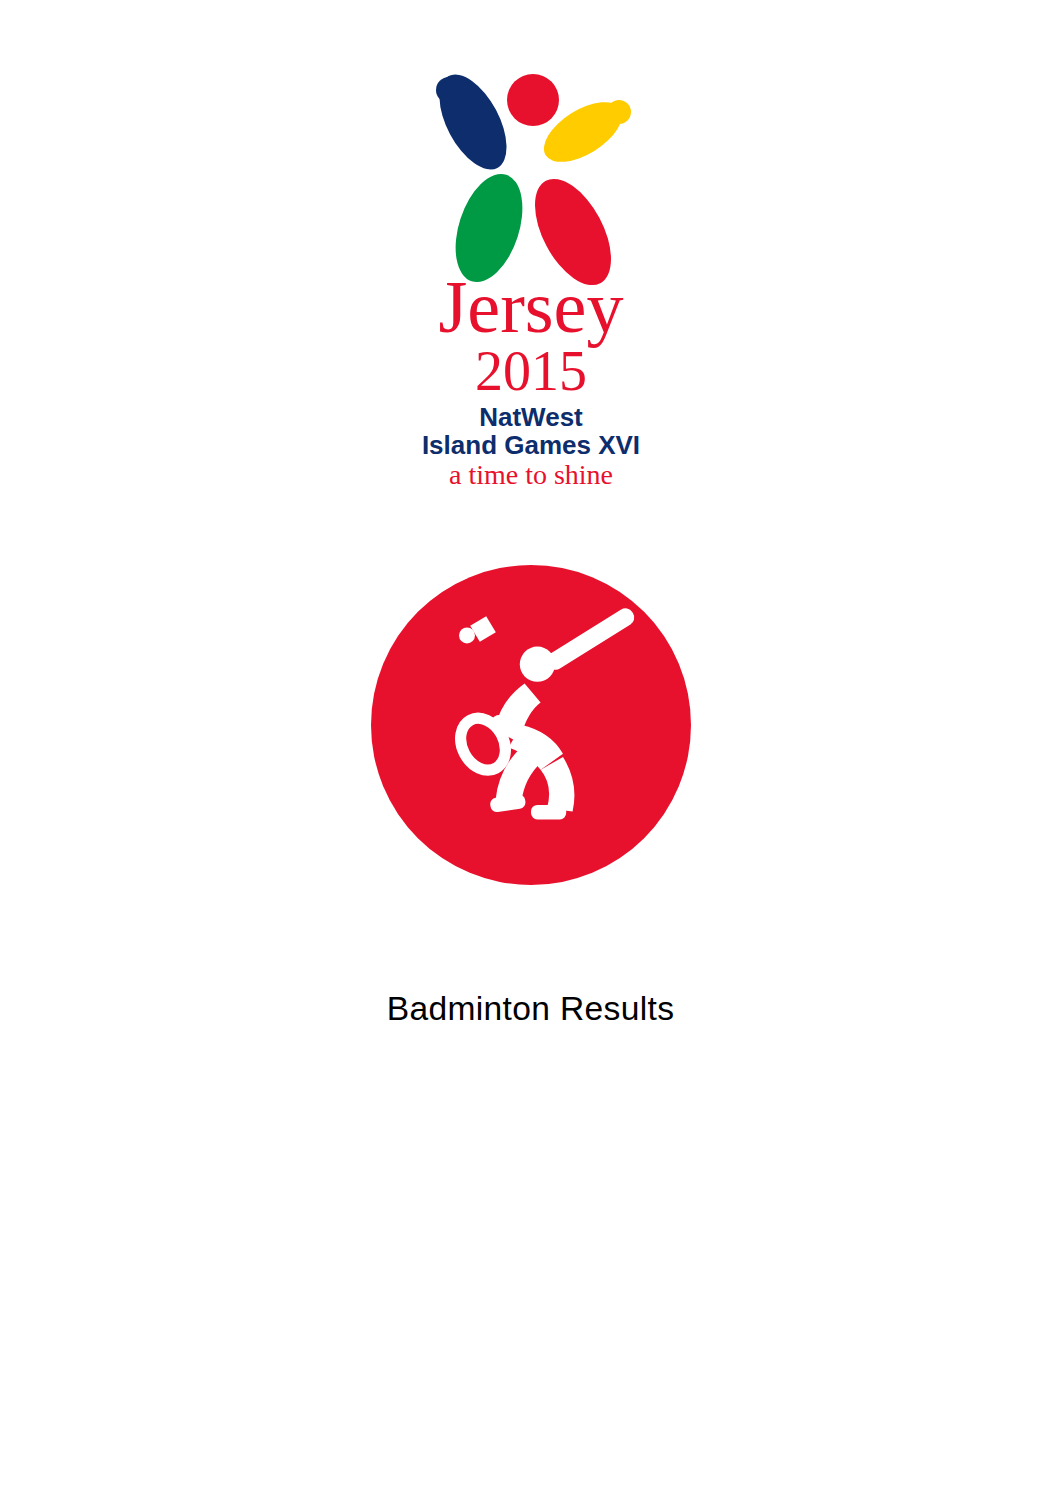Jersey 2015 NatWest Island Games XVI a time to shine
Badminton Results